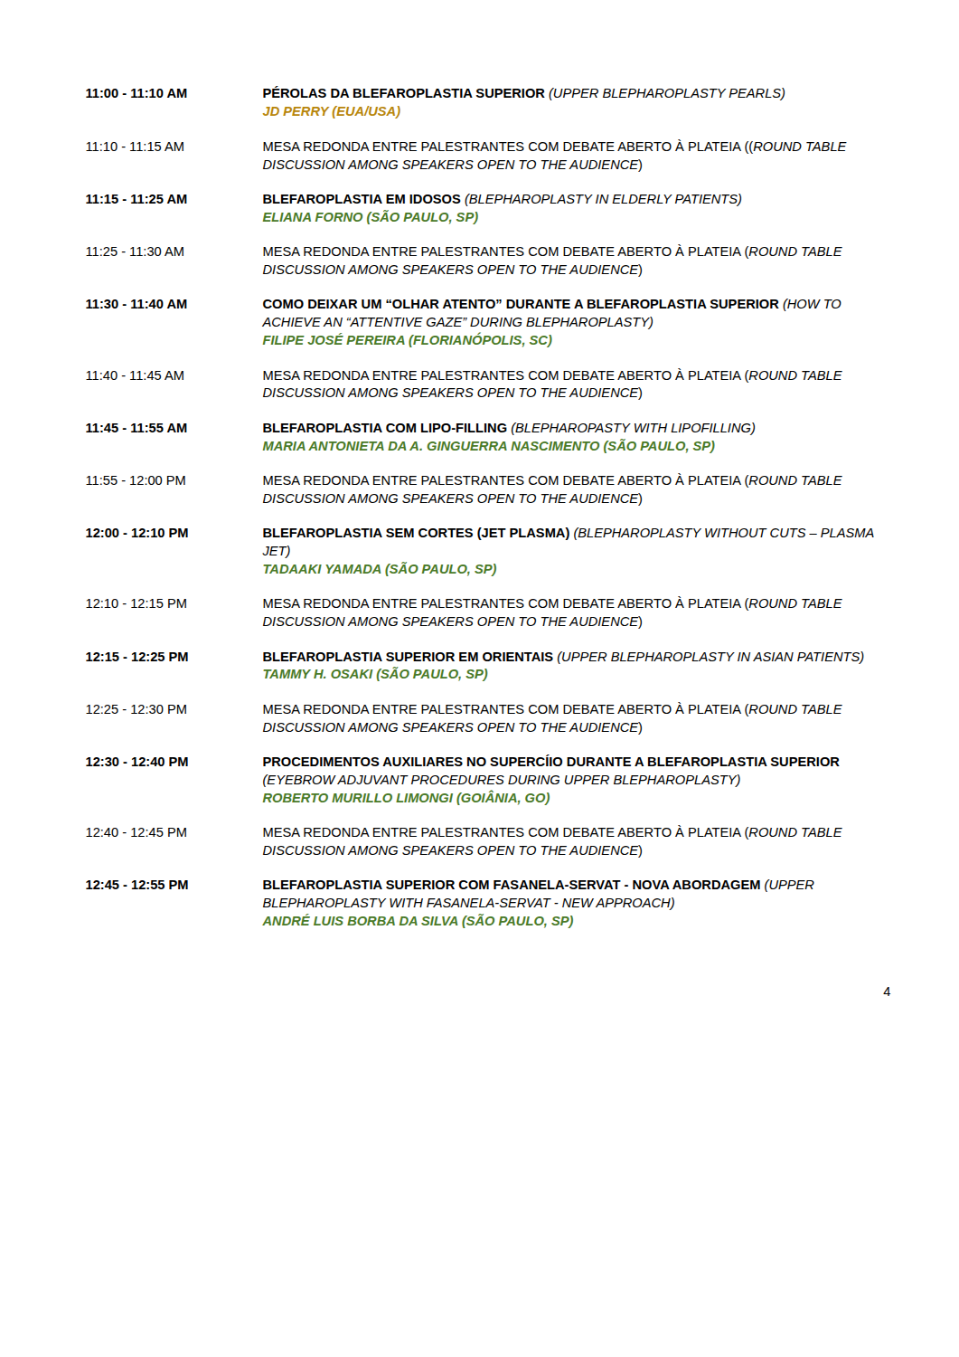| 11:00 - 11:10 AM | PÉROLAS DA BLEFAROPLASTIA SUPERIOR (UPPER BLEPHAROPLASTY PEARLS) JD PERRY (EUA/USA) |
| 11:10 - 11:15 AM | MESA REDONDA ENTRE PALESTRANTES COM DEBATE ABERTO À PLATEIA (( ROUND TABLE DISCUSSION AMONG SPEAKERS OPEN TO THE AUDIENCE ) |
| 11:15 - 11:25 AM | BLEFAROPLASTIA EM IDOSOS (BLEPHAROPLASTY IN ELDERLY PATIENTS) ELIANA FORNO (SÃO PAULO, SP) |
| 11:25 - 11:30 AM | MESA REDONDA ENTRE PALESTRANTES COM DEBATE ABERTO À PLATEIA ( ROUND TABLE DISCUSSION AMONG SPEAKERS OPEN TO THE AUDIENCE ) |
| 11:30 - 11:40 AM | COMO DEIXAR UM “OLHAR ATENTO” DURANTE A BLEFAROPLASTIA SUPERIOR (HOW TO ACHIEVE AN “ATTENTIVE GAZE” DURING BLEPHAROPLASTY) FILIPE JOSÉ PEREIRA (FLORIANÓPOLIS, SC) |
| 11:40 - 11:45 AM | MESA REDONDA ENTRE PALESTRANTES COM DEBATE ABERTO À PLATEIA ( ROUND TABLE DISCUSSION AMONG SPEAKERS OPEN TO THE AUDIENCE ) |
| 11:45 - 11:55 AM | BLEFAROPLASTIA COM LIPO-FILLING (BLEPHAROPASTY WITH LIPOFILLING) MARIA ANTONIETA DA A. GINGUERRA NASCIMENTO (SÃO PAULO, SP) |
| 11:55 - 12:00 PM | MESA REDONDA ENTRE PALESTRANTES COM DEBATE ABERTO À PLATEIA ( ROUND TABLE DISCUSSION AMONG SPEAKERS OPEN TO THE AUDIENCE ) |
| 12:00 - 12:10 PM | BLEFAROPLASTIA SEM CORTES (JET PLASMA) (BLEPHAROPLASTY WITHOUT CUTS – PLASMA JET) TADAAKI YAMADA (SÃO PAULO, SP) |
| 12:10 - 12:15 PM | MESA REDONDA ENTRE PALESTRANTES COM DEBATE ABERTO À PLATEIA ( ROUND TABLE DISCUSSION AMONG SPEAKERS OPEN TO THE AUDIENCE ) |
| 12:15 - 12:25 PM | BLEFAROPLASTIA SUPERIOR EM ORIENTAIS (UPPER BLEPHAROPLASTY IN ASIAN PATIENTS) TAMMY H. OSAKI (SÃO PAULO, SP) |
| 12:25 - 12:30 PM | MESA REDONDA ENTRE PALESTRANTES COM DEBATE ABERTO À PLATEIA ( ROUND TABLE DISCUSSION AMONG SPEAKERS OPEN TO THE AUDIENCE ) |
| 12:30 - 12:40 PM | PROCEDIMENTOS AUXILIARES NO SUPERCÍIO DURANTE A BLEFAROPLASTIA SUPERIOR (EYEBROW ADJUVANT PROCEDURES DURING UPPER BLEPHAROPLASTY) ROBERTO MURILLO LIMONGI (GOIÂNIA, GO) |
| 12:40 - 12:45 PM | MESA REDONDA ENTRE PALESTRANTES COM DEBATE ABERTO À PLATEIA ( ROUND TABLE DISCUSSION AMONG SPEAKERS OPEN TO THE AUDIENCE ) |
| 12:45 - 12:55 PM | BLEFAROPLASTIA SUPERIOR COM FASANELA-SERVAT - NOVA ABORDAGEM (UPPER BLEPHAROPLASTY WITH FASANELA-SERVAT - NEW APPROACH) ANDRÉ LUIS BORBA DA SILVA (SÃO PAULO, SP) |
4